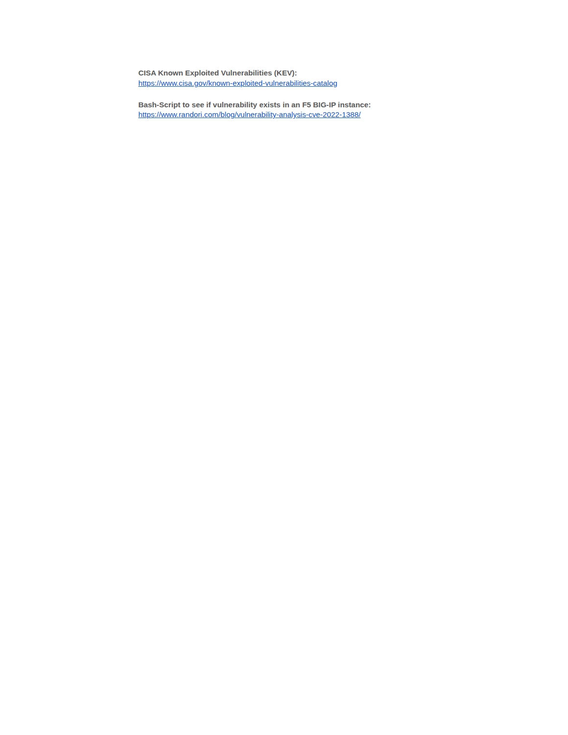CISA Known Exploited Vulnerabilities (KEV):
https://www.cisa.gov/known-exploited-vulnerabilities-catalog
Bash-Script to see if vulnerability exists in an F5 BIG-IP instance:
https://www.randori.com/blog/vulnerability-analysis-cve-2022-1388/